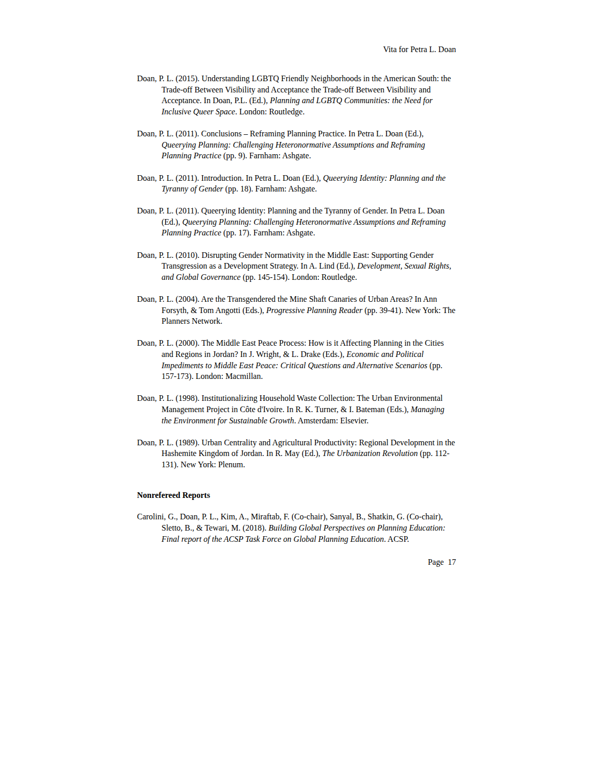Vita for Petra L. Doan
Doan, P. L. (2015). Understanding LGBTQ Friendly Neighborhoods in the American South: the Trade-off Between Visibility and Acceptance the Trade-off Between Visibility and Acceptance. In Doan, P.L. (Ed.), Planning and LGBTQ Communities: the Need for Inclusive Queer Space. London: Routledge.
Doan, P. L. (2011). Conclusions – Reframing Planning Practice. In Petra L. Doan (Ed.), Queerying Planning: Challenging Heteronormative Assumptions and Reframing Planning Practice (pp. 9). Farnham: Ashgate.
Doan, P. L. (2011). Introduction. In Petra L. Doan (Ed.), Queerying Identity: Planning and the Tyranny of Gender (pp. 18). Farnham: Ashgate.
Doan, P. L. (2011). Queerying Identity: Planning and the Tyranny of Gender. In Petra L. Doan (Ed.), Queerying Planning: Challenging Heteronormative Assumptions and Reframing Planning Practice (pp. 17). Farnham: Ashgate.
Doan, P. L. (2010). Disrupting Gender Normativity in the Middle East: Supporting Gender Transgression as a Development Strategy. In A. Lind (Ed.), Development, Sexual Rights, and Global Governance (pp. 145-154). London: Routledge.
Doan, P. L. (2004). Are the Transgendered the Mine Shaft Canaries of Urban Areas? In Ann Forsyth, & Tom Angotti (Eds.), Progressive Planning Reader (pp. 39-41). New York: The Planners Network.
Doan, P. L. (2000). The Middle East Peace Process: How is it Affecting Planning in the Cities and Regions in Jordan? In J. Wright, & L. Drake (Eds.), Economic and Political Impediments to Middle East Peace: Critical Questions and Alternative Scenarios (pp. 157-173). London: Macmillan.
Doan, P. L. (1998). Institutionalizing Household Waste Collection: The Urban Environmental Management Project in Côte d'Ivoire. In R. K. Turner, & I. Bateman (Eds.), Managing the Environment for Sustainable Growth. Amsterdam: Elsevier.
Doan, P. L. (1989). Urban Centrality and Agricultural Productivity: Regional Development in the Hashemite Kingdom of Jordan. In R. May (Ed.), The Urbanization Revolution (pp. 112-131). New York: Plenum.
Nonrefereed Reports
Carolini, G., Doan, P. L., Kim, A., Miraftab, F. (Co-chair), Sanyal, B., Shatkin, G. (Co-chair), Sletto, B., & Tewari, M. (2018). Building Global Perspectives on Planning Education: Final report of the ACSP Task Force on Global Planning Education. ACSP.
Page 17